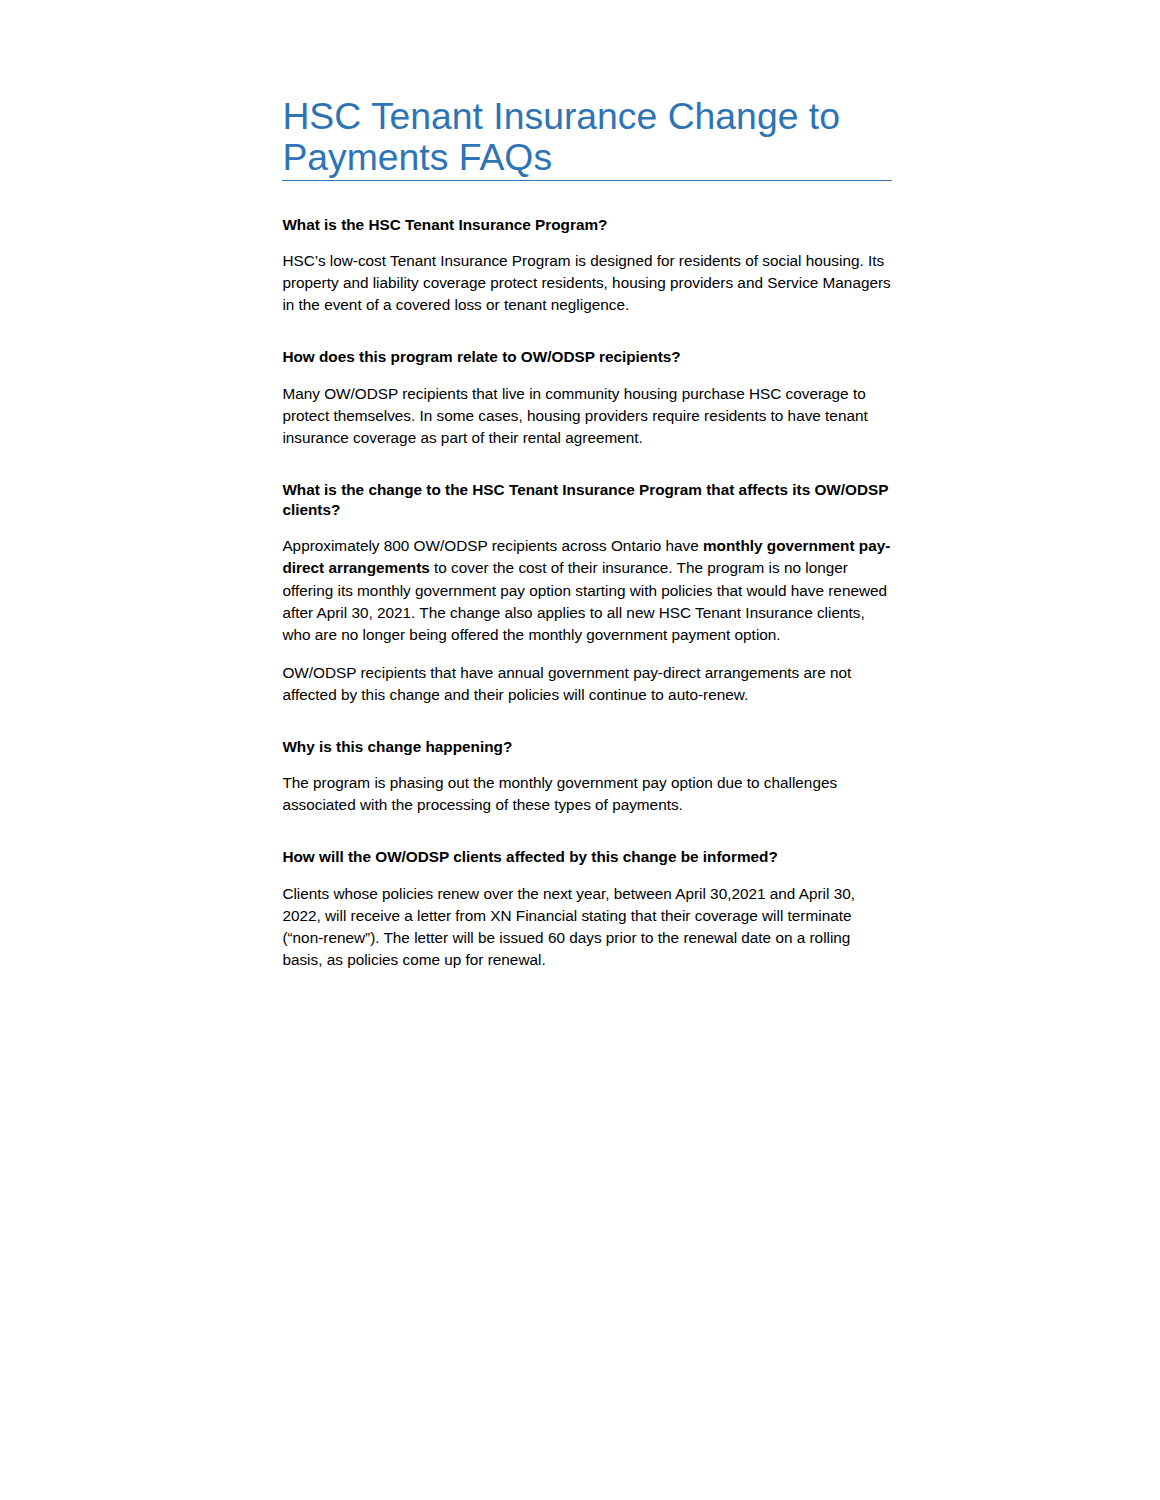HSC Tenant Insurance Change to Payments FAQs
What is the HSC Tenant Insurance Program?
HSC’s low-cost Tenant Insurance Program is designed for residents of social housing. Its property and liability coverage protect residents, housing providers and Service Managers in the event of a covered loss or tenant negligence.
How does this program relate to OW/ODSP recipients?
Many OW/ODSP recipients that live in community housing purchase HSC coverage to protect themselves. In some cases, housing providers require residents to have tenant insurance coverage as part of their rental agreement.
What is the change to the HSC Tenant Insurance Program that affects its OW/ODSP clients?
Approximately 800 OW/ODSP recipients across Ontario have monthly government pay-direct arrangements to cover the cost of their insurance. The program is no longer offering its monthly government pay option starting with policies that would have renewed after April 30, 2021. The change also applies to all new HSC Tenant Insurance clients, who are no longer being offered the monthly government payment option.
OW/ODSP recipients that have annual government pay-direct arrangements are not affected by this change and their policies will continue to auto-renew.
Why is this change happening?
The program is phasing out the monthly government pay option due to challenges associated with the processing of these types of payments.
How will the OW/ODSP clients affected by this change be informed?
Clients whose policies renew over the next year, between April 30,2021 and April 30, 2022, will receive a letter from XN Financial stating that their coverage will terminate (“non-renew”). The letter will be issued 60 days prior to the renewal date on a rolling basis, as policies come up for renewal.